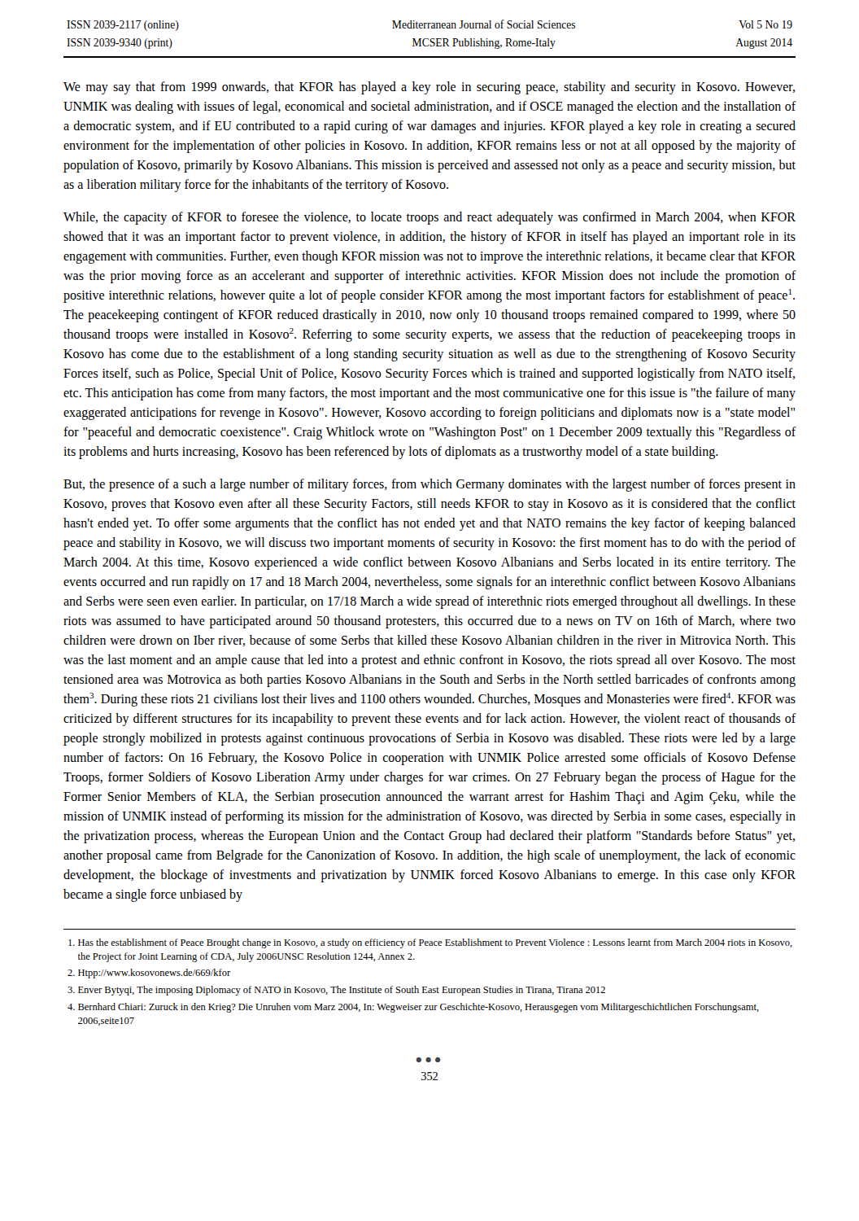| ISSN 2039-2117 (online) | Mediterranean Journal of Social Sciences | Vol 5 No 19 |
| ISSN 2039-9340 (print) | MCSER Publishing, Rome-Italy | August 2014 |
We may say that from 1999 onwards, that KFOR has played a key role in securing peace, stability and security in Kosovo. However, UNMIK was dealing with issues of legal, economical and societal administration, and if OSCE managed the election and the installation of a democratic system, and if EU contributed to a rapid curing of war damages and injuries. KFOR played a key role in creating a secured environment for the implementation of other policies in Kosovo. In addition, KFOR remains less or not at all opposed by the majority of population of Kosovo, primarily by Kosovo Albanians. This mission is perceived and assessed not only as a peace and security mission, but as a liberation military force for the inhabitants of the territory of Kosovo.
While, the capacity of KFOR to foresee the violence, to locate troops and react adequately was confirmed in March 2004, when KFOR showed that it was an important factor to prevent violence, in addition, the history of KFOR in itself has played an important role in its engagement with communities. Further, even though KFOR mission was not to improve the interethnic relations, it became clear that KFOR was the prior moving force as an accelerant and supporter of interethnic activities. KFOR Mission does not include the promotion of positive interethnic relations, however quite a lot of people consider KFOR among the most important factors for establishment of peace1. The peacekeeping contingent of KFOR reduced drastically in 2010, now only 10 thousand troops remained compared to 1999, where 50 thousand troops were installed in Kosovo2. Referring to some security experts, we assess that the reduction of peacekeeping troops in Kosovo has come due to the establishment of a long standing security situation as well as due to the strengthening of Kosovo Security Forces itself, such as Police, Special Unit of Police, Kosovo Security Forces which is trained and supported logistically from NATO itself, etc. This anticipation has come from many factors, the most important and the most communicative one for this issue is "the failure of many exaggerated anticipations for revenge in Kosovo". However, Kosovo according to foreign politicians and diplomats now is a "state model" for "peaceful and democratic coexistence". Craig Whitlock wrote on "Washington Post" on 1 December 2009 textually this "Regardless of its problems and hurts increasing, Kosovo has been referenced by lots of diplomats as a trustworthy model of a state building.
But, the presence of a such a large number of military forces, from which Germany dominates with the largest number of forces present in Kosovo, proves that Kosovo even after all these Security Factors, still needs KFOR to stay in Kosovo as it is considered that the conflict hasn't ended yet. To offer some arguments that the conflict has not ended yet and that NATO remains the key factor of keeping balanced peace and stability in Kosovo, we will discuss two important moments of security in Kosovo: the first moment has to do with the period of March 2004. At this time, Kosovo experienced a wide conflict between Kosovo Albanians and Serbs located in its entire territory. The events occurred and run rapidly on 17 and 18 March 2004, nevertheless, some signals for an interethnic conflict between Kosovo Albanians and Serbs were seen even earlier. In particular, on 17/18 March a wide spread of interethnic riots emerged throughout all dwellings. In these riots was assumed to have participated around 50 thousand protesters, this occurred due to a news on TV on 16th of March, where two children were drown on Iber river, because of some Serbs that killed these Kosovo Albanian children in the river in Mitrovica North. This was the last moment and an ample cause that led into a protest and ethnic confront in Kosovo, the riots spread all over Kosovo. The most tensioned area was Motrovica as both parties Kosovo Albanians in the South and Serbs in the North settled barricades of confronts among them3. During these riots 21 civilians lost their lives and 1100 others wounded. Churches, Mosques and Monasteries were fired4. KFOR was criticized by different structures for its incapability to prevent these events and for lack action. However, the violent react of thousands of people strongly mobilized in protests against continuous provocations of Serbia in Kosovo was disabled. These riots were led by a large number of factors: On 16 February, the Kosovo Police in cooperation with UNMIK Police arrested some officials of Kosovo Defense Troops, former Soldiers of Kosovo Liberation Army under charges for war crimes. On 27 February began the process of Hague for the Former Senior Members of KLA, the Serbian prosecution announced the warrant arrest for Hashim Thaçi and Agim Çeku, while the mission of UNMIK instead of performing its mission for the administration of Kosovo, was directed by Serbia in some cases, especially in the privatization process, whereas the European Union and the Contact Group had declared their platform "Standards before Status" yet, another proposal came from Belgrade for the Canonization of Kosovo. In addition, the high scale of unemployment, the lack of economic development, the blockage of investments and privatization by UNMIK forced Kosovo Albanians to emerge. In this case only KFOR became a single force unbiased by
Has the establishment of Peace Brought change in Kosovo, a study on efficiency of Peace Establishment to Prevent Violence : Lessons learnt from March 2004 riots in Kosovo, the Project for Joint Learning of CDA, July 2006UNSC Resolution 1244, Annex 2.
Htpp://www.kosovonews.de/669/kfor
Enver Bytyqi, The imposing Diplomacy of NATO in Kosovo, The Institute of South East European Studies in Tirana, Tirana 2012
Bernhard Chiari: Zuruck in den Krieg? Die Unruhen vom Marz 2004, In: Wegweiser zur Geschichte-Kosovo, Herausgegen vom Militargeschichtlichen Forschungsamt, 2006,seite107
●●●
352